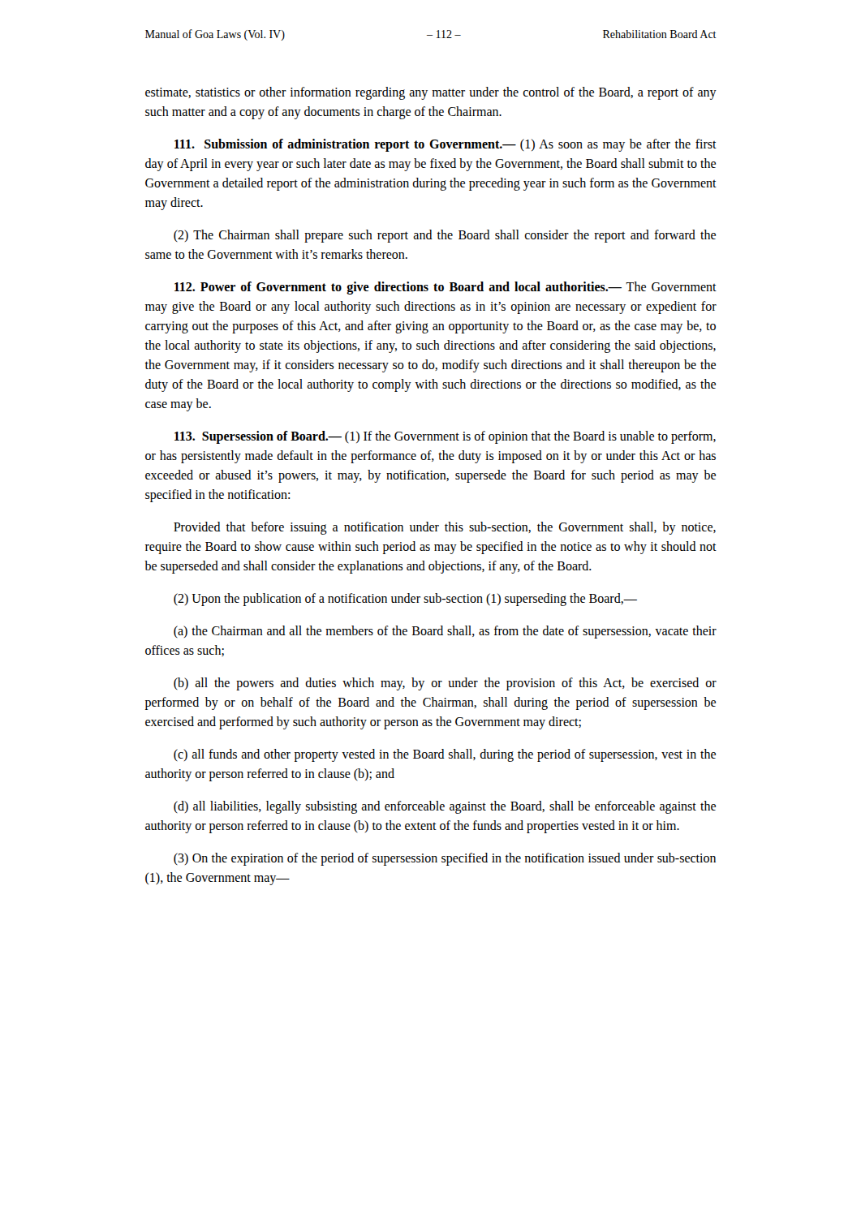Manual of Goa Laws (Vol. IV) – 112 – Rehabilitation Board Act
estimate, statistics or other information regarding any matter under the control of the Board, a report of any such matter and a copy of any documents in charge of the Chairman.
111. Submission of administration report to Government.— (1) As soon as may be after the first day of April in every year or such later date as may be fixed by the Government, the Board shall submit to the Government a detailed report of the administration during the preceding year in such form as the Government may direct.
(2) The Chairman shall prepare such report and the Board shall consider the report and forward the same to the Government with it’s remarks thereon.
112. Power of Government to give directions to Board and local authorities.— The Government may give the Board or any local authority such directions as in it’s opinion are necessary or expedient for carrying out the purposes of this Act, and after giving an opportunity to the Board or, as the case may be, to the local authority to state its objections, if any, to such directions and after considering the said objections, the Government may, if it considers necessary so to do, modify such directions and it shall thereupon be the duty of the Board or the local authority to comply with such directions or the directions so modified, as the case may be.
113. Supersession of Board.— (1) If the Government is of opinion that the Board is unable to perform, or has persistently made default in the performance of, the duty is imposed on it by or under this Act or has exceeded or abused it’s powers, it may, by notification, supersede the Board for such period as may be specified in the notification:
Provided that before issuing a notification under this sub-section, the Government shall, by notice, require the Board to show cause within such period as may be specified in the notice as to why it should not be superseded and shall consider the explanations and objections, if any, of the Board.
(2) Upon the publication of a notification under sub-section (1) superseding the Board,—
(a) the Chairman and all the members of the Board shall, as from the date of supersession, vacate their offices as such;
(b) all the powers and duties which may, by or under the provision of this Act, be exercised or performed by or on behalf of the Board and the Chairman, shall during the period of supersession be exercised and performed by such authority or person as the Government may direct;
(c) all funds and other property vested in the Board shall, during the period of supersession, vest in the authority or person referred to in clause (b); and
(d) all liabilities, legally subsisting and enforceable against the Board, shall be enforceable against the authority or person referred to in clause (b) to the extent of the funds and properties vested in it or him.
(3) On the expiration of the period of supersession specified in the notification issued under sub-section (1), the Government may—